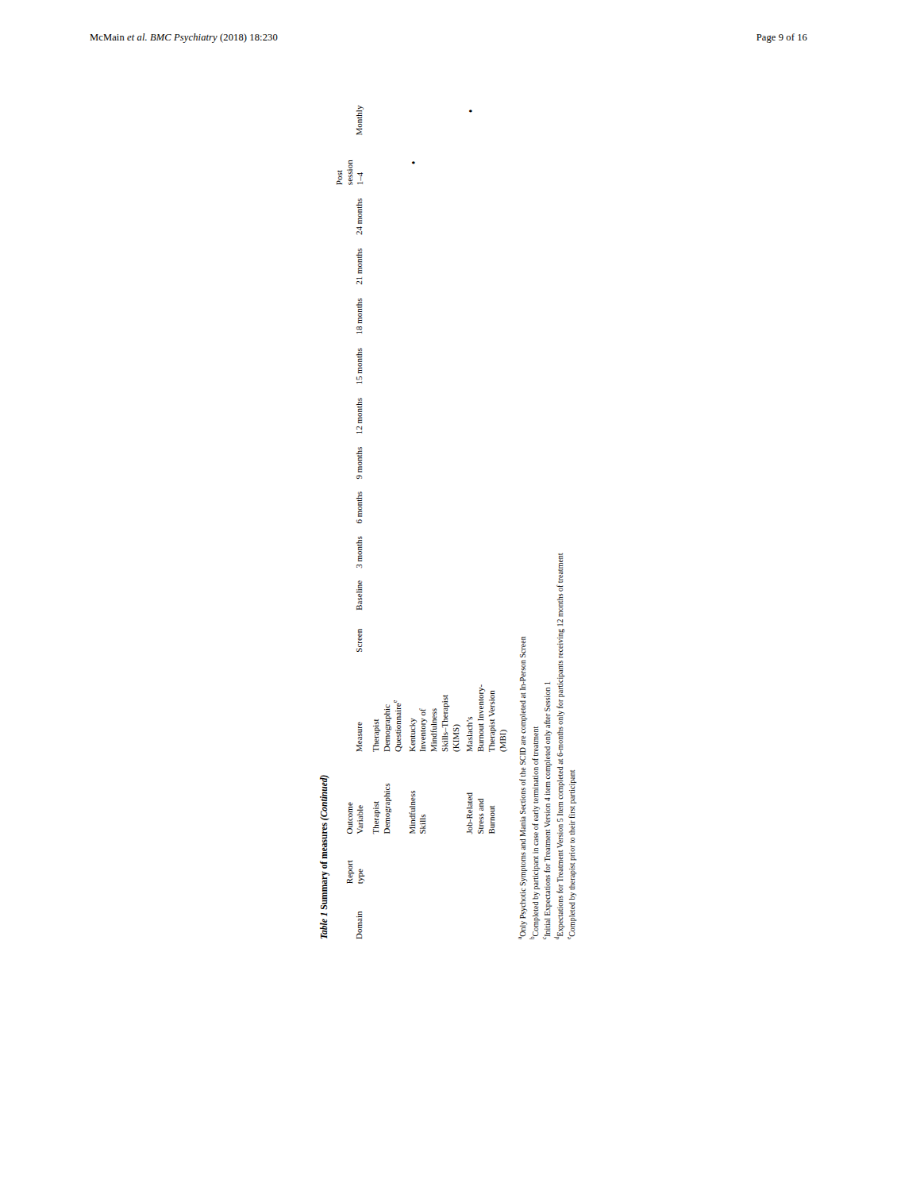McMain et al. BMC Psychiatry (2018) 18:230
Page 9 of 16
Table 1 Summary of measures (Continued)
| Domain | Report type | Outcome Variable | Measure | Screen | Baseline | 3 months | 6 months | 9 months | 12 months | 15 months | 18 months | 21 months | 24 months | Post session 1–4 | Monthly |
| --- | --- | --- | --- | --- | --- | --- | --- | --- | --- | --- | --- | --- | --- | --- | --- |
| | | Therapist Demographics | Therapist Demographic Questionnaire e | | | | | | | | | | | | |
| | | Mindfulness Skills | Kentucky Inventory of Mindfulness Skills–Therapist (KIMS) | | | | | | | | | | | • | |
| | | Job-Related Stress and Burnout | Maslach’s Burnout Inventory- Therapist Version (MBI) | | | | | | | | | | | | • |
aOnly Psychotic Symptoms and Mania Sections of the SCID are completed at In-Person Screen
bCompleted by participant in case of early termination of treatment
cInitial Expectations for Treatment Version 4 item completed only after Session 1
dExpectations for Treatment Version 5 Item completed at 6-months only for participants receiving 12 months of treatment
eCompleted by therapist prior to their first participant